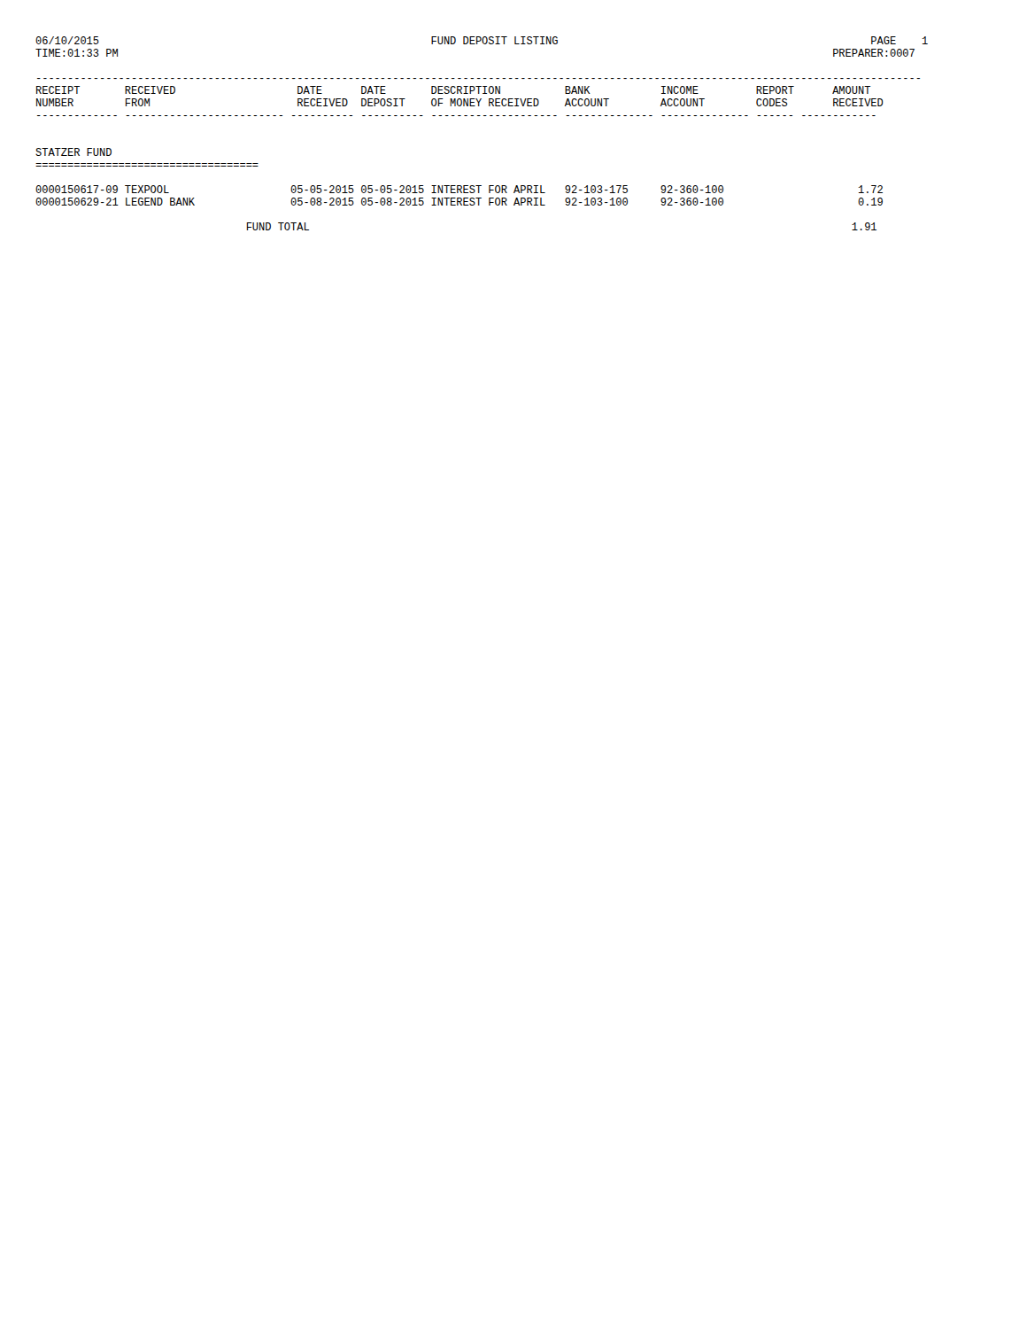06/10/2015                                                    FUND DEPOSIT LISTING                                                 PAGE    1
TIME:01:33 PM                                                                                                                PREPARER:0007

-------------------------------------------------------------------------------------------------------------------------------------------
RECEIPT       RECEIVED                   DATE      DATE       DESCRIPTION          BANK           INCOME         REPORT      AMOUNT
NUMBER        FROM                       RECEIVED  DEPOSIT    OF MONEY RECEIVED    ACCOUNT        ACCOUNT        CODES       RECEIVED
------------- ------------------------- ---------- ---------- -------------------- -------------- -------------- ------ ------------


STATZER FUND
===================================

0000150617-09 TEXPOOL                   05-05-2015 05-05-2015 INTEREST FOR APRIL   92-103-175     92-360-100                     1.72
0000150629-21 LEGEND BANK               05-08-2015 05-08-2015 INTEREST FOR APRIL   92-103-100     92-360-100                     0.19

                                 FUND TOTAL                                                                                     1.91